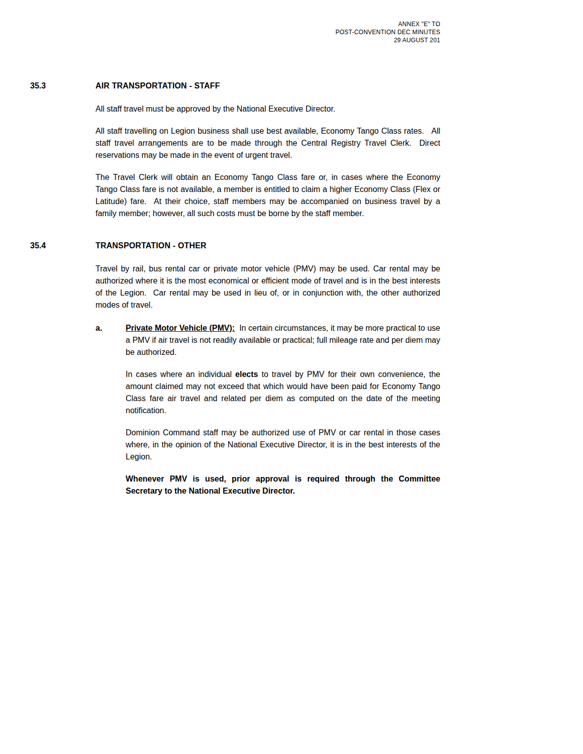ANNEX "E" TO
POST-CONVENTION DEC MINUTES
29 AUGUST 201
35.3
AIR TRANSPORTATION - STAFF
All staff travel must be approved by the National Executive Director.
All staff travelling on Legion business shall use best available, Economy Tango Class rates. All staff travel arrangements are to be made through the Central Registry Travel Clerk. Direct reservations may be made in the event of urgent travel.
The Travel Clerk will obtain an Economy Tango Class fare or, in cases where the Economy Tango Class fare is not available, a member is entitled to claim a higher Economy Class (Flex or Latitude) fare. At their choice, staff members may be accompanied on business travel by a family member; however, all such costs must be borne by the staff member.
35.4
TRANSPORTATION - OTHER
Travel by rail, bus rental car or private motor vehicle (PMV) may be used. Car rental may be authorized where it is the most economical or efficient mode of travel and is in the best interests of the Legion. Car rental may be used in lieu of, or in conjunction with, the other authorized modes of travel.
a.
Private Motor Vehicle (PMV): In certain circumstances, it may be more practical to use a PMV if air travel is not readily available or practical; full mileage rate and per diem may be authorized.
In cases where an individual elects to travel by PMV for their own convenience, the amount claimed may not exceed that which would have been paid for Economy Tango Class fare air travel and related per diem as computed on the date of the meeting notification.
Dominion Command staff may be authorized use of PMV or car rental in those cases where, in the opinion of the National Executive Director, it is in the best interests of the Legion.
Whenever PMV is used, prior approval is required through the Committee Secretary to the National Executive Director.